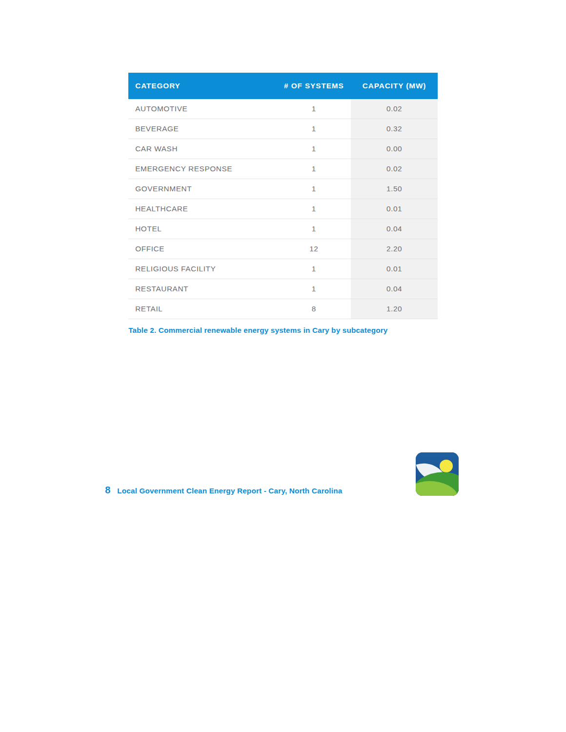| CATEGORY | # OF SYSTEMS | CAPACITY (MW) |
| --- | --- | --- |
| AUTOMOTIVE | 1 | 0.02 |
| BEVERAGE | 1 | 0.32 |
| CAR WASH | 1 | 0.00 |
| EMERGENCY RESPONSE | 1 | 0.02 |
| GOVERNMENT | 1 | 1.50 |
| HEALTHCARE | 1 | 0.01 |
| HOTEL | 1 | 0.04 |
| OFFICE | 12 | 2.20 |
| RELIGIOUS FACILITY | 1 | 0.01 |
| RESTAURANT | 1 | 0.04 |
| RETAIL | 8 | 1.20 |
Table 2. Commercial renewable energy systems in Cary by subcategory
8 Local Government Clean Energy Report - Cary, North Carolina